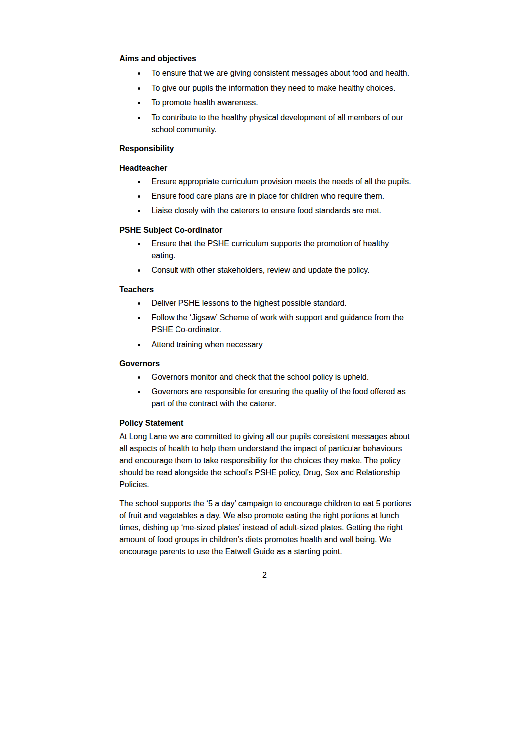Aims and objectives
To ensure that we are giving consistent messages about food and health.
To give our pupils the information they need to make healthy choices.
To promote health awareness.
To contribute to the healthy physical development of all members of our school community.
Responsibility
Headteacher
Ensure appropriate curriculum provision meets the needs of all the pupils.
Ensure food care plans are in place for children who require them.
Liaise closely with the caterers to ensure food standards are met.
PSHE Subject Co-ordinator
Ensure that the PSHE curriculum supports the promotion of healthy eating.
Consult with other stakeholders, review and update the policy.
Teachers
Deliver PSHE lessons to the highest possible standard.
Follow the ‘Jigsaw’ Scheme of work with support and guidance from the PSHE Co-ordinator.
Attend training when necessary
Governors
Governors monitor and check that the school policy is upheld.
Governors are responsible for ensuring the quality of the food offered as part of the contract with the caterer.
Policy Statement
At Long Lane we are committed to giving all our pupils consistent messages about all aspects of health to help them understand the impact of particular behaviours and encourage them to take responsibility for the choices they make. The policy should be read alongside the school’s PSHE policy, Drug, Sex and Relationship Policies.
The school supports the ‘5 a day’ campaign to encourage children to eat 5 portions of fruit and vegetables a day. We also promote eating the right portions at lunch times, dishing up ‘me-sized plates’ instead of adult-sized plates. Getting the right amount of food groups in children’s diets promotes health and well being. We encourage parents to use the Eatwell Guide as a starting point.
2